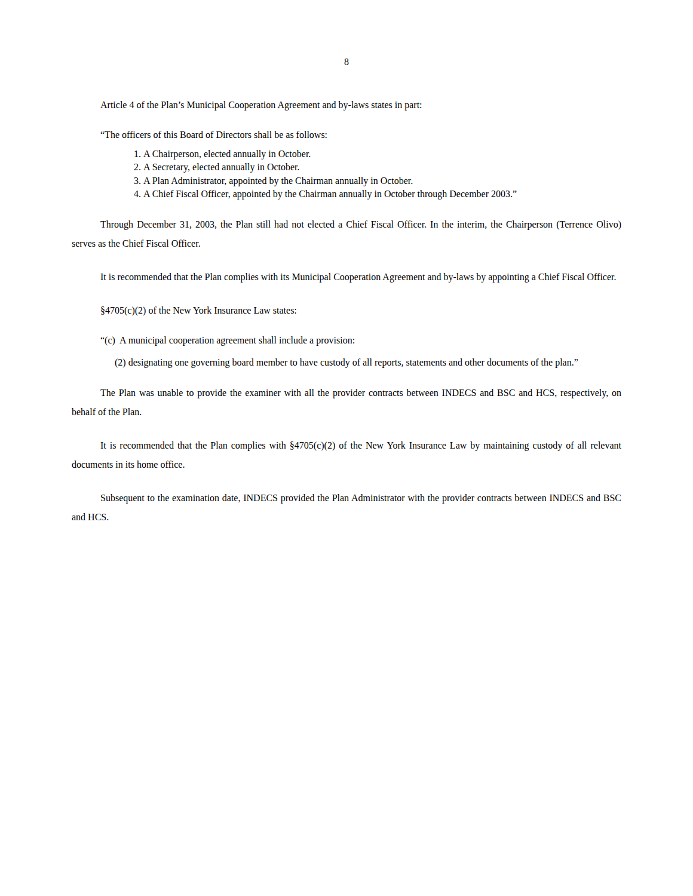8
Article 4 of the Plan’s Municipal Cooperation Agreement and by-laws states in part:
“The officers of this Board of Directors shall be as follows:
A Chairperson, elected annually in October.
A Secretary, elected annually in October.
A Plan Administrator, appointed by the Chairman annually in October.
A Chief Fiscal Officer, appointed by the Chairman annually in October through December 2003.”
Through December 31, 2003, the Plan still had not elected a Chief Fiscal Officer. In the interim, the Chairperson (Terrence Olivo) serves as the Chief Fiscal Officer.
It is recommended that the Plan complies with its Municipal Cooperation Agreement and by-laws by appointing a Chief Fiscal Officer.
§4705(c)(2) of the New York Insurance Law states:
“(c) A municipal cooperation agreement shall include a provision:
(2) designating one governing board member to have custody of all reports, statements and other documents of the plan.”
The Plan was unable to provide the examiner with all the provider contracts between INDECS and BSC and HCS, respectively, on behalf of the Plan.
It is recommended that the Plan complies with §4705(c)(2) of the New York Insurance Law by maintaining custody of all relevant documents in its home office.
Subsequent to the examination date, INDECS provided the Plan Administrator with the provider contracts between INDECS and BSC and HCS.